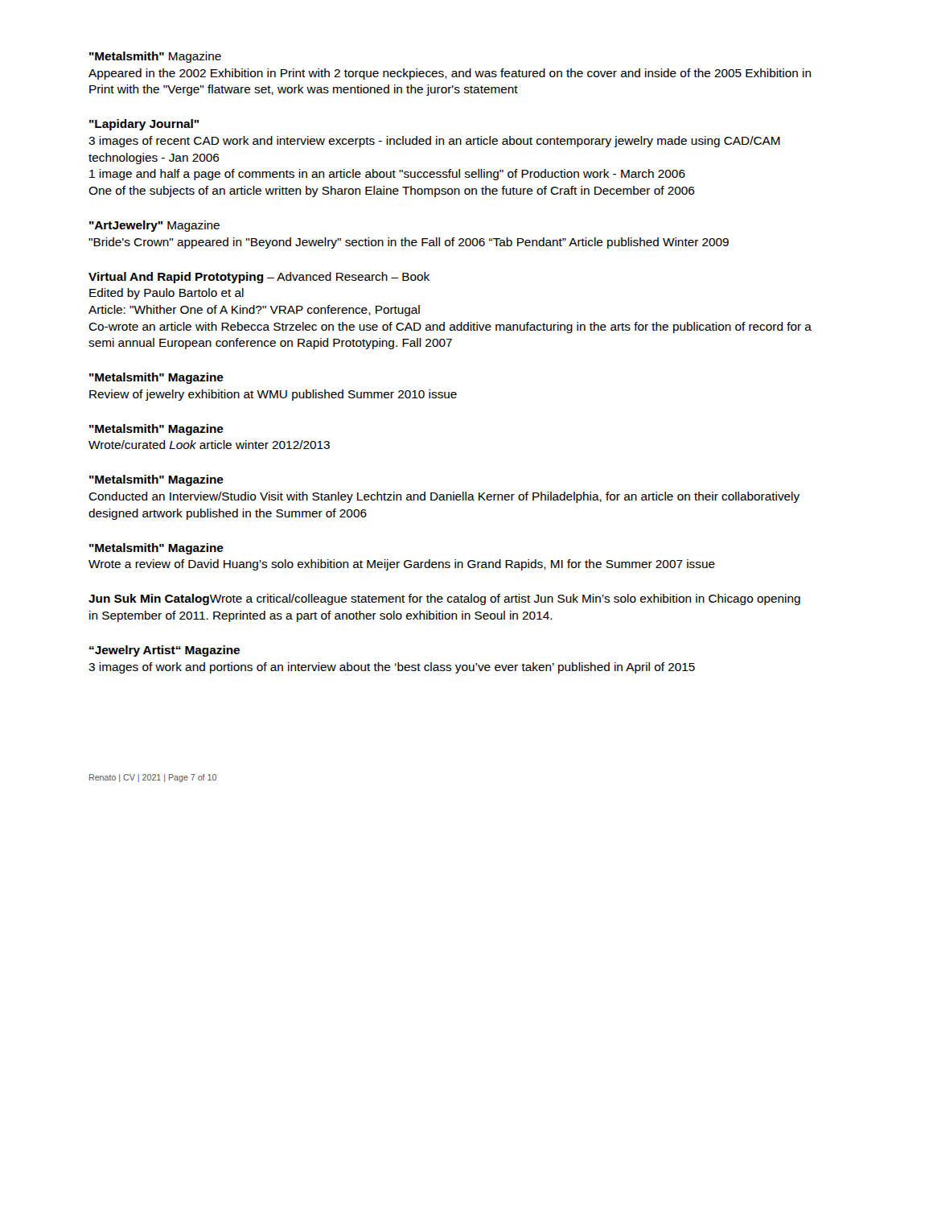"Metalsmith" Magazine
Appeared in the 2002 Exhibition in Print with 2 torque neckpieces, and was featured on the cover and inside of the 2005 Exhibition in Print with the "Verge" flatware set, work was mentioned in the juror's statement
"Lapidary Journal"
3 images of recent CAD work and interview excerpts - included in an article about contemporary jewelry made using CAD/CAM technologies - Jan 2006
1 image and half a page of comments in an article about "successful selling" of Production work - March 2006
One of the subjects of an article written by Sharon Elaine Thompson on the future of Craft in December of 2006
"ArtJewelry" Magazine
"Bride's Crown" appeared in "Beyond Jewelry" section in the Fall of 2006 “Tab Pendant” Article published Winter 2009
Virtual And Rapid Prototyping – Advanced Research – Book
Edited by Paulo Bartolo et al
Article: "Whither One of A Kind?" VRAP conference, Portugal
Co-wrote an article with Rebecca Strzelec on the use of CAD and additive manufacturing in the arts for the publication of record for a semi annual European conference on Rapid Prototyping. Fall 2007
"Metalsmith" Magazine
Review of jewelry exhibition at WMU published Summer 2010 issue
"Metalsmith" Magazine
Wrote/curated Look article winter 2012/2013
"Metalsmith" Magazine
Conducted an Interview/Studio Visit with Stanley Lechtzin and Daniella Kerner of Philadelphia, for an article on their collaboratively designed artwork published in the Summer of 2006
"Metalsmith" Magazine
Wrote a review of David Huang’s solo exhibition at Meijer Gardens in Grand Rapids, MI for the Summer 2007 issue
Jun Suk Min Catalog Wrote a critical/colleague statement for the catalog of artist Jun Suk Min’s solo exhibition in Chicago opening in September of 2011. Reprinted as a part of another solo exhibition in Seoul in 2014.
“Jewelry Artist“ Magazine
3 images of work and portions of an interview about the ‘best class you’ve ever taken’ published in April of 2015
Renato | CV | 2021 | Page 7 of 10